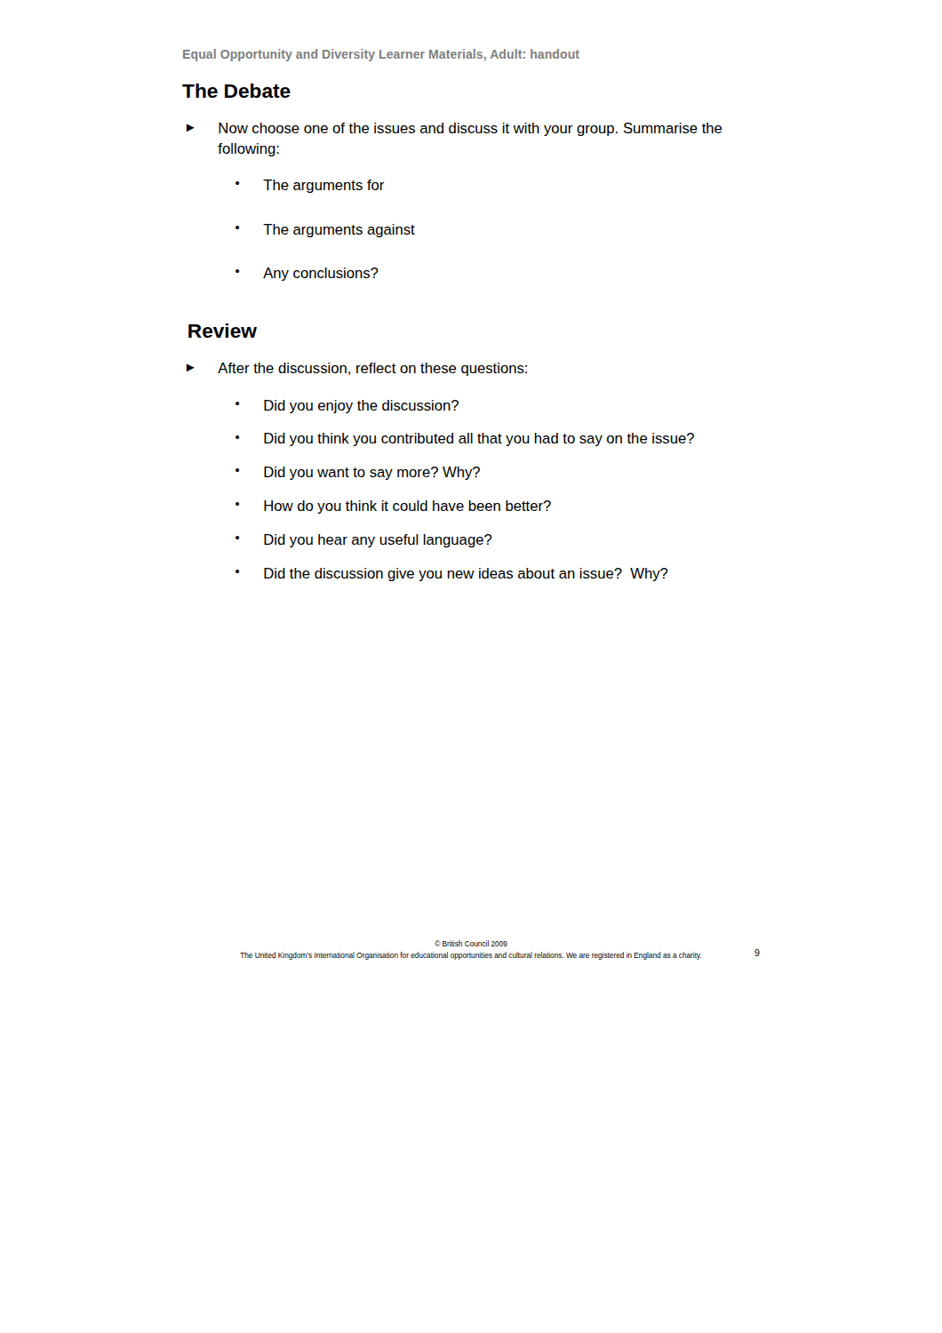Equal Opportunity and Diversity Learner Materials, Adult: handout
The Debate
►Now choose one of the issues and discuss it with your group. Summarise the following:
•The arguments for
•The arguments against
•Any conclusions?
Review
►After the discussion, reflect on these questions:
•Did you enjoy the discussion?
•Did you think you contributed all that you had to say on the issue?
•Did you want to say more? Why?
•How do you think it could have been better?
•Did you hear any useful language?
•Did the discussion give you new ideas about an issue? Why?
© British Council 2009
The United Kingdom’s International Organisation for educational opportunities and cultural relations. We are registered in England as a charity. 9